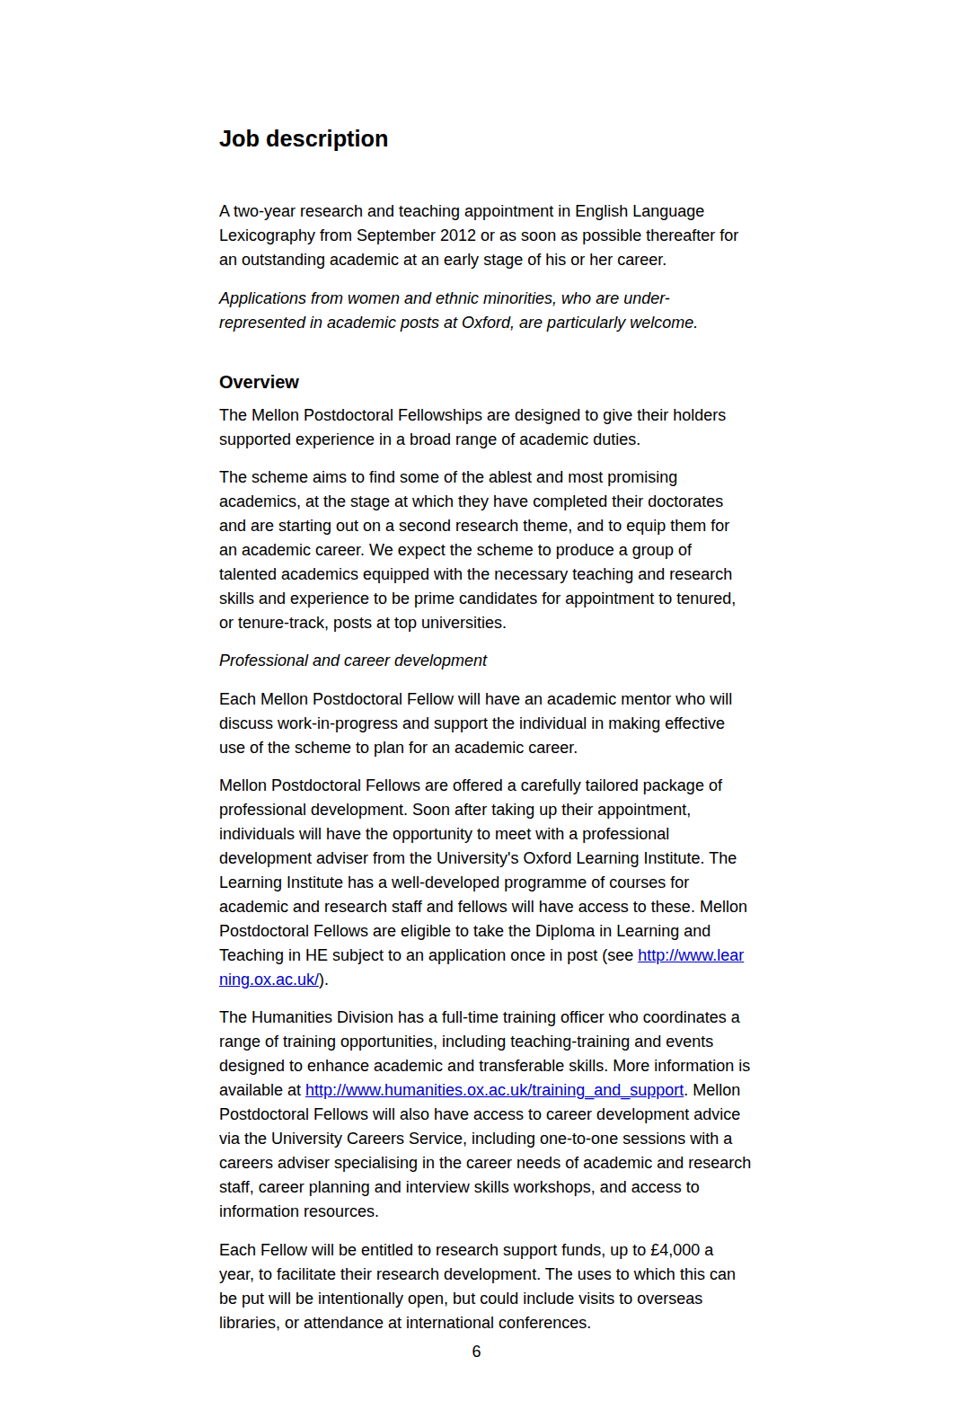Job description
A two-year research and teaching appointment in English Language Lexicography from September 2012 or as soon as possible thereafter for an outstanding academic at an early stage of his or her career.
Applications from women and ethnic minorities, who are under-represented in academic posts at Oxford, are particularly welcome.
Overview
The Mellon Postdoctoral Fellowships are designed to give their holders supported experience in a broad range of academic duties.
The scheme aims to find some of the ablest and most promising academics, at the stage at which they have completed their doctorates and are starting out on a second research theme, and to equip them for an academic career. We expect the scheme to produce a group of talented academics equipped with the necessary teaching and research skills and experience to be prime candidates for appointment to tenured, or tenure-track, posts at top universities.
Professional and career development
Each Mellon Postdoctoral Fellow will have an academic mentor who will discuss work-in-progress and support the individual in making effective use of the scheme to plan for an academic career.
Mellon Postdoctoral Fellows are offered a carefully tailored package of professional development. Soon after taking up their appointment, individuals will have the opportunity to meet with a professional development adviser from the University's Oxford Learning Institute. The Learning Institute has a well-developed programme of courses for academic and research staff and fellows will have access to these. Mellon Postdoctoral Fellows are eligible to take the Diploma in Learning and Teaching in HE subject to an application once in post (see http://www.learning.ox.ac.uk/).
The Humanities Division has a full-time training officer who coordinates a range of training opportunities, including teaching-training and events designed to enhance academic and transferable skills. More information is available at http://www.humanities.ox.ac.uk/training_and_support. Mellon Postdoctoral Fellows will also have access to career development advice via the University Careers Service, including one-to-one sessions with a careers adviser specialising in the career needs of academic and research staff, career planning and interview skills workshops, and access to information resources.
Each Fellow will be entitled to research support funds, up to £4,000 a year, to facilitate their research development. The uses to which this can be put will be intentionally open, but could include visits to overseas libraries, or attendance at international conferences.
6